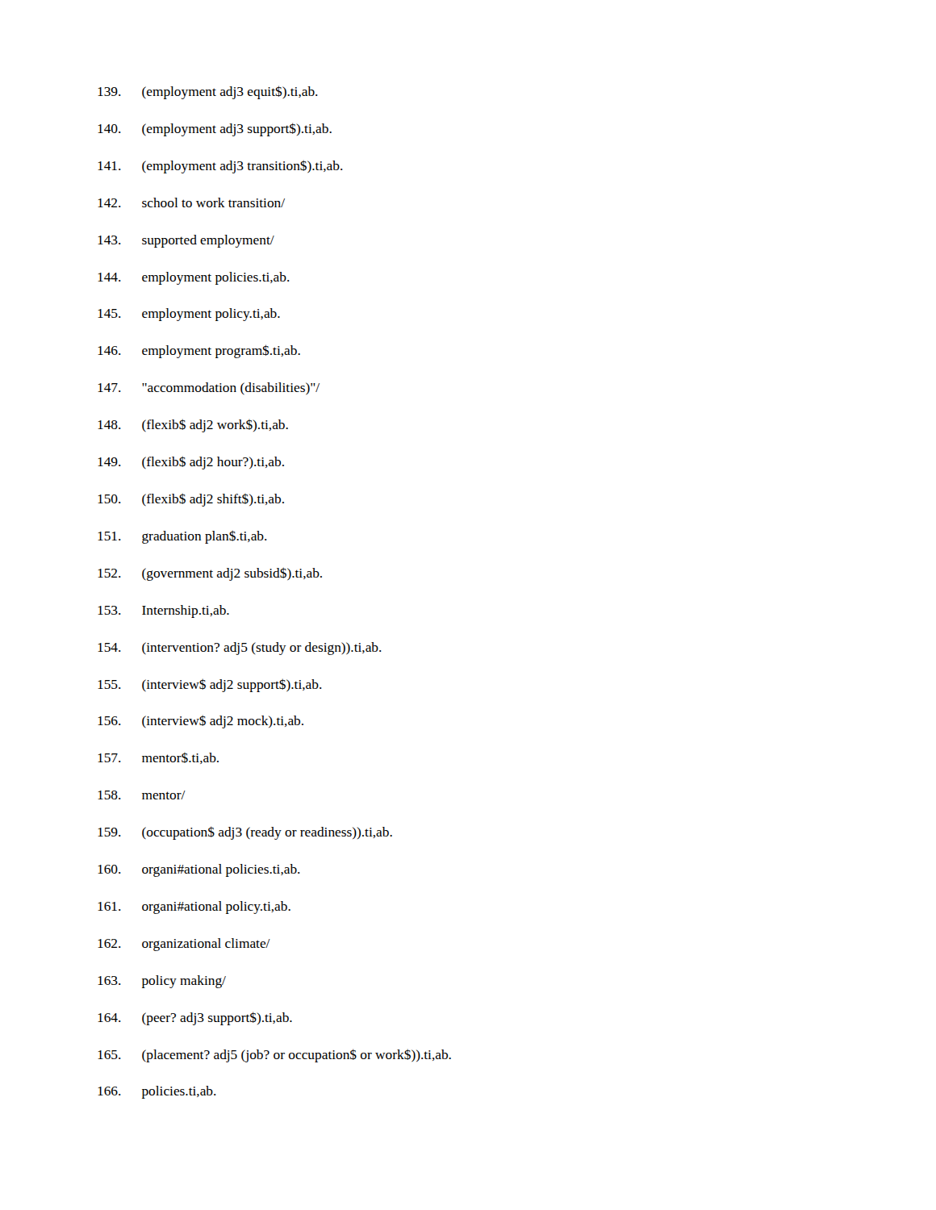139.(employment adj3 equit$).ti,ab.
140.(employment adj3 support$).ti,ab.
141.(employment adj3 transition$).ti,ab.
142. school to work transition/
143. supported employment/
144. employment policies.ti,ab.
145. employment policy.ti,ab.
146. employment program$.ti,ab.
147."accommodation (disabilities)"/
148.(flexib$ adj2 work$).ti,ab.
149.(flexib$ adj2 hour?).ti,ab.
150.(flexib$ adj2 shift$).ti,ab.
151. graduation plan$.ti,ab.
152.(government adj2 subsid$).ti,ab.
153. Internship.ti,ab.
154.(intervention? adj5 (study or design)).ti,ab.
155.(interview$ adj2 support$).ti,ab.
156.(interview$ adj2 mock).ti,ab.
157. mentor$.ti,ab.
158. mentor/
159.(occupation$ adj3 (ready or readiness)).ti,ab.
160. organi#ational policies.ti,ab.
161. organi#ational policy.ti,ab.
162. organizational climate/
163. policy making/
164.(peer? adj3 support$).ti,ab.
165.(placement? adj5 (job? or occupation$ or work$)).ti,ab.
166. policies.ti,ab.